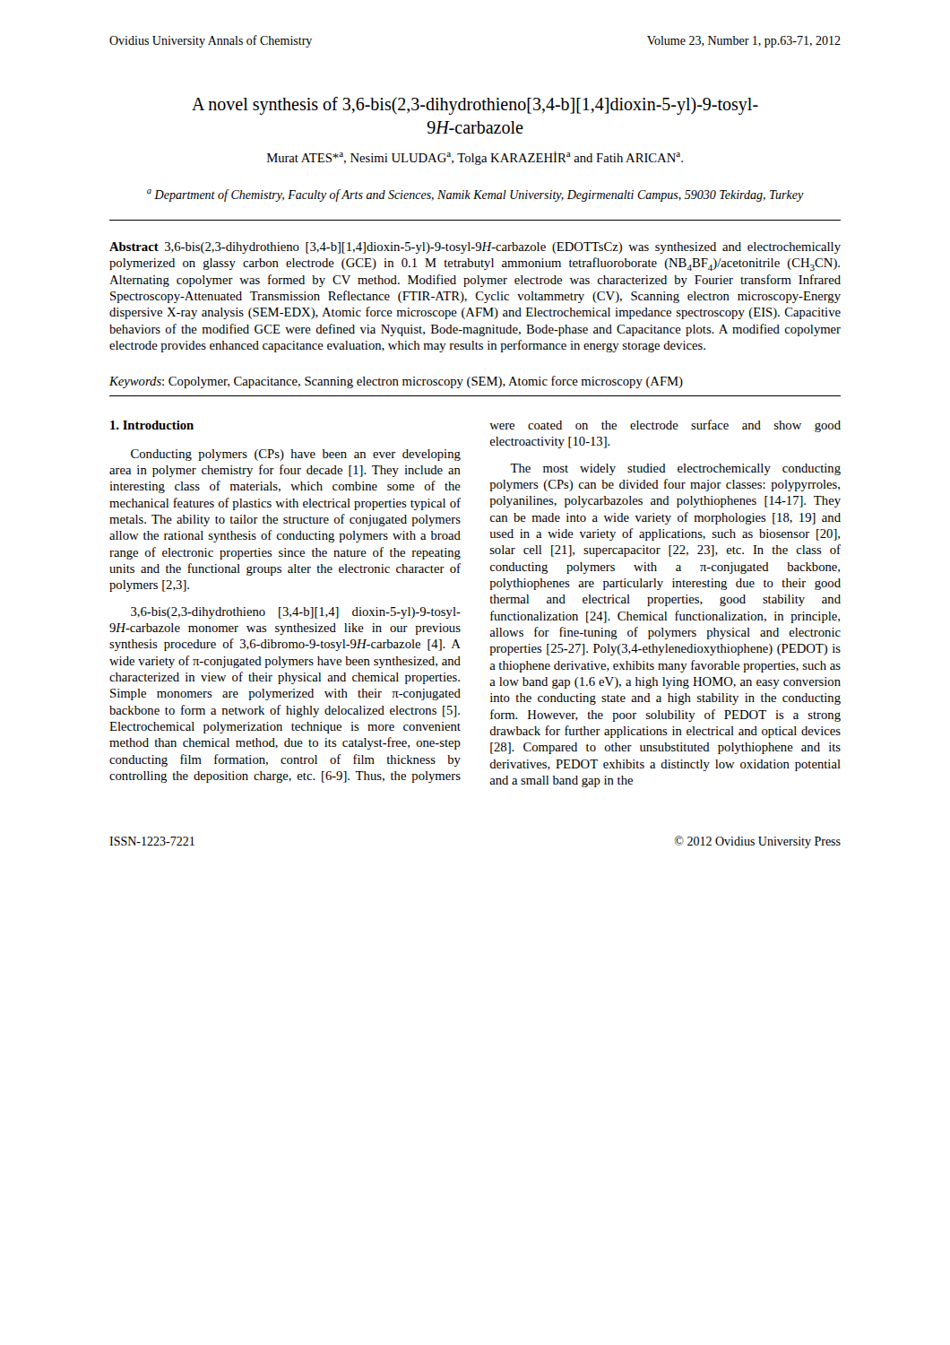Ovidius University Annals of Chemistry Volume 23, Number 1, pp.63-71, 2012
A novel synthesis of 3,6-bis(2,3-dihydrothieno[3,4-b][1,4]dioxin-5-yl)-9-tosyl-
9H-carbazole
Murat ATES*a, Nesimi ULUDAGa, Tolga KARAZEHİRa and Fatih ARICANa.
a Department of Chemistry, Faculty of Arts and Sciences, Namik Kemal University, Degirmenalti Campus, 59030 Tekirdag, Turkey
Abstract 3,6-bis(2,3-dihydrothieno [3,4-b][1,4]dioxin-5-yl)-9-tosyl-9H-carbazole (EDOTTsCz) was synthesized and electrochemically polymerized on glassy carbon electrode (GCE) in 0.1 M tetrabutyl ammonium tetrafluoroborate (NB4BF4)/acetonitrile (CH3CN). Alternating copolymer was formed by CV method. Modified polymer electrode was characterized by Fourier transform Infrared Spectroscopy-Attenuated Transmission Reflectance (FTIR-ATR), Cyclic voltammetry (CV), Scanning electron microscopy-Energy dispersive X-ray analysis (SEM-EDX), Atomic force microscope (AFM) and Electrochemical impedance spectroscopy (EIS). Capacitive behaviors of the modified GCE were defined via Nyquist, Bode-magnitude, Bode-phase and Capacitance plots. A modified copolymer electrode provides enhanced capacitance evaluation, which may results in performance in energy storage devices.
Keywords: Copolymer, Capacitance, Scanning electron microscopy (SEM), Atomic force microscopy (AFM)
1. Introduction
Conducting polymers (CPs) have been an ever developing area in polymer chemistry for four decade [1]. They include an interesting class of materials, which combine some of the mechanical features of plastics with electrical properties typical of metals. The ability to tailor the structure of conjugated polymers allow the rational synthesis of conducting polymers with a broad range of electronic properties since the nature of the repeating units and the functional groups alter the electronic character of polymers [2,3].
3,6-bis(2,3-dihydrothieno [3,4-b][1,4] dioxin-5-yl)-9-tosyl-9H-carbazole monomer was synthesized like in our previous synthesis procedure of 3,6-dibromo-9-tosyl-9H-carbazole [4]. A wide variety of π-conjugated polymers have been synthesized, and characterized in view of their physical and chemical properties. Simple monomers are polymerized with their π-conjugated backbone to form a network of highly delocalized electrons [5]. Electrochemical polymerization technique is more convenient method than chemical method, due to its catalyst-free, one-step conducting film formation, control of film thickness by controlling the deposition charge, etc. [6-9]. Thus, the polymers were coated on the electrode surface and show good electroactivity [10-13].
The most widely studied electrochemically conducting polymers (CPs) can be divided four major classes: polypyrroles, polyanilines, polycarbazoles and polythiophenes [14-17]. They can be made into a wide variety of morphologies [18, 19] and used in a wide variety of applications, such as biosensor [20], solar cell [21], supercapacitor [22, 23], etc. In the class of conducting polymers with a π-conjugated backbone, polythiophenes are particularly interesting due to their good thermal and electrical properties, good stability and functionalization [24]. Chemical functionalization, in principle, allows for fine-tuning of polymers physical and electronic properties [25-27]. Poly(3,4-ethylenedioxythiophene) (PEDOT) is a thiophene derivative, exhibits many favorable properties, such as a low band gap (1.6 eV), a high lying HOMO, an easy conversion into the conducting state and a high stability in the conducting form. However, the poor solubility of PEDOT is a strong drawback for further applications in electrical and optical devices [28]. Compared to other unsubstituted polythiophene and its derivatives, PEDOT exhibits a distinctly low oxidation potential and a small band gap in the
ISSN-1223-7221 © 2012 Ovidius University Press